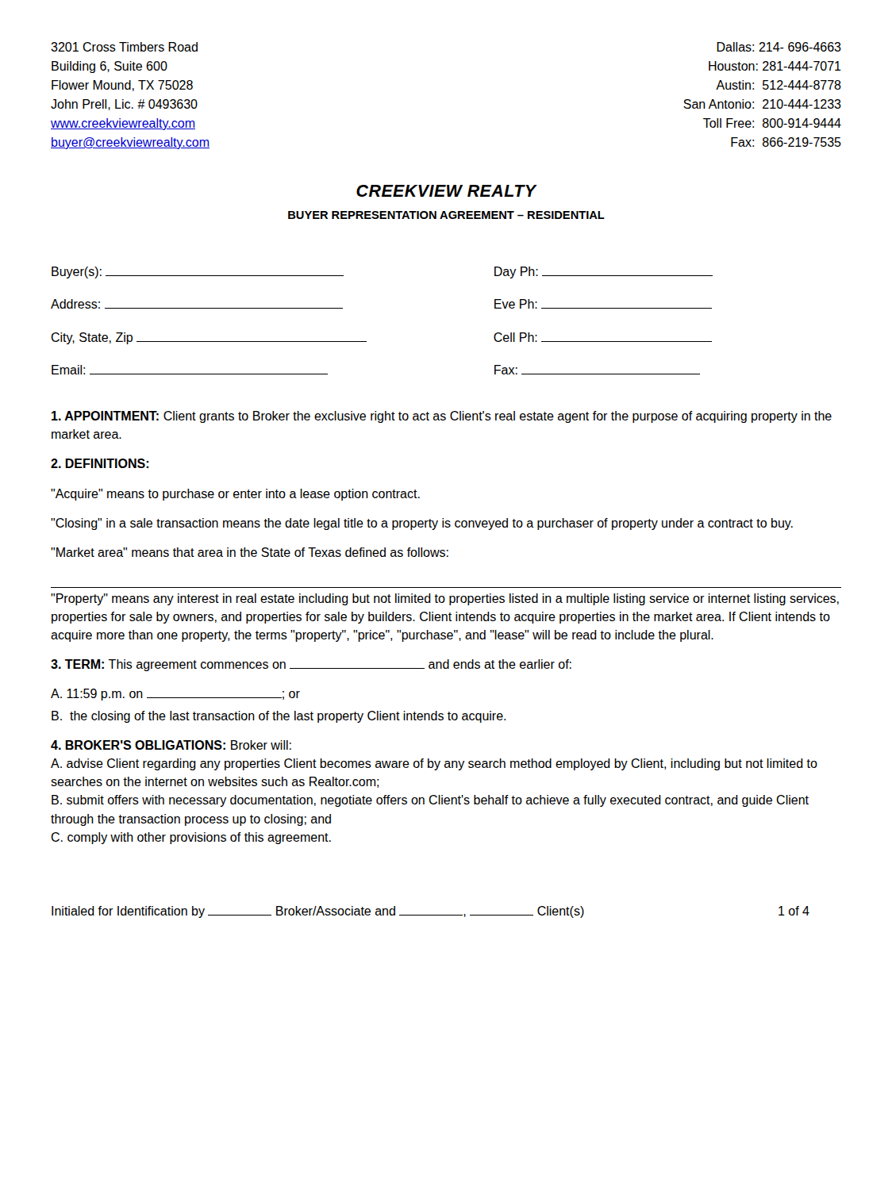| 3201 Cross Timbers Road | Dallas: 214- 696-4663 |
| Building 6, Suite 600 | Houston: 281-444-7071 |
| Flower Mound, TX 75028 | Austin: 512-444-8778 |
| John Prell, Lic. # 0493630 | San Antonio: 210-444-1233 |
| www.creekviewrealty.com | Toll Free: 800-914-9444 |
| buyer@creekviewrealty.com | Fax: 866-219-7535 |
CREEKVIEW REALTY
BUYER REPRESENTATION AGREEMENT – RESIDENTIAL
| Buyer(s): | Day Ph: |
| Address: | Eve Ph: |
| City, State, Zip | Cell Ph: |
| Email: | Fax: |
1. APPOINTMENT: Client grants to Broker the exclusive right to act as Client's real estate agent for the purpose of acquiring property in the market area.
2. DEFINITIONS:
"Acquire" means to purchase or enter into a lease option contract.
"Closing" in a sale transaction means the date legal title to a property is conveyed to a purchaser of property under a contract to buy.
"Market area" means that area in the State of Texas defined as follows:
"Property" means any interest in real estate including but not limited to properties listed in a multiple listing service or internet listing services, properties for sale by owners, and properties for sale by builders. Client intends to acquire properties in the market area. If Client intends to acquire more than one property, the terms "property", "price", "purchase", and "lease" will be read to include the plural.
3. TERM: This agreement commences on and ends at the earlier of:
A. 11:59 p.m. on ; or
B. the closing of the last transaction of the last property Client intends to acquire.
4. BROKER'S OBLIGATIONS: Broker will:
A. advise Client regarding any properties Client becomes aware of by any search method employed by Client, including but not limited to searches on the internet on websites such as Realtor.com;
B. submit offers with necessary documentation, negotiate offers on Client's behalf to achieve a fully executed contract, and guide Client through the transaction process up to closing; and
C. comply with other provisions of this agreement.
Initialed for Identification by Broker/Associate and , Client(s) 1 of 4